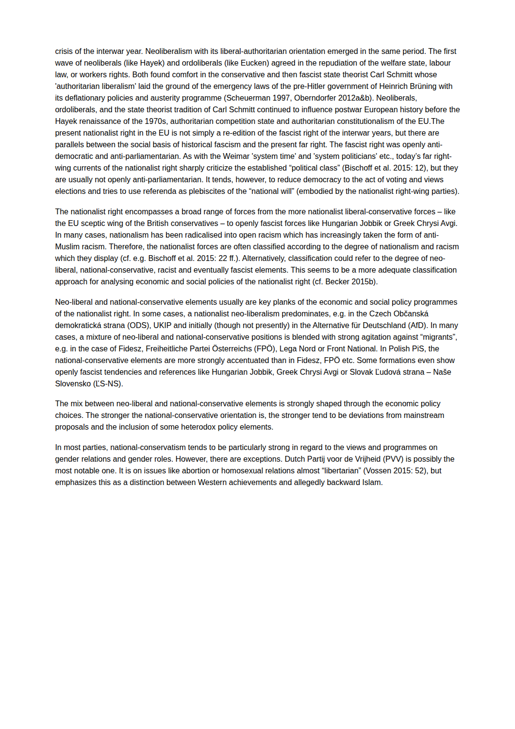crisis of the interwar year. Neoliberalism with its liberal-authoritarian orientation emerged in the same period. The first wave of neoliberals (like Hayek) and ordoliberals (like Eucken) agreed in the repudiation of the welfare state, labour law, or workers rights. Both found comfort in the conservative and then fascist state theorist Carl Schmitt whose 'authoritarian liberalism' laid the ground of the emergency laws of the pre-Hitler government of Heinrich Brüning with its deflationary policies and austerity programme (Scheuerman 1997, Oberndorfer 2012a&b). Neoliberals, ordoliberals, and the state theorist tradition of Carl Schmitt continued to influence postwar European history before the Hayek renaissance of the 1970s, authoritarian competition state and authoritarian constitutionalism of the EU.The present nationalist right in the EU is not simply a re-edition of the fascist right of the interwar years, but there are parallels between the social basis of historical fascism and the present far right. The fascist right was openly anti-democratic and anti-parliamentarian. As with the Weimar 'system time' and 'system politicians' etc., today’s far right-wing currents of the nationalist right sharply criticize the established “political class” (Bischoff et al. 2015: 12), but they are usually not openly anti-parliamentarian. It tends, however, to reduce democracy to the act of voting and views elections and tries to use referenda as plebiscites of the “national will” (embodied by the nationalist right-wing parties).
The nationalist right encompasses a broad range of forces from the more nationalist liberal-conservative forces – like the EU sceptic wing of the British conservatives – to openly fascist forces like Hungarian Jobbik or Greek Chrysi Avgi. In many cases, nationalism has been radicalised into open racism which has increasingly taken the form of anti-Muslim racism. Therefore, the nationalist forces are often classified according to the degree of nationalism and racism which they display (cf. e.g. Bischoff et al. 2015: 22 ff.). Alternatively, classification could refer to the degree of neo-liberal, national-conservative, racist and eventually fascist elements. This seems to be a more adequate classification approach for analysing economic and social policies of the nationalist right (cf. Becker 2015b).
Neo-liberal and national-conservative elements usually are key planks of the economic and social policy programmes of the nationalist right. In some cases, a nationalist neo-liberalism predominates, e.g. in the Czech Občanská demokratická strana (ODS), UKIP and initially (though not presently) in the Alternative für Deutschland (AfD). In many cases, a mixture of neo-liberal and national-conservative positions is blended with strong agitation against “migrants”, e.g. in the case of Fidesz, Freiheitliche Partei Österreichs (FPÖ), Lega Nord or Front National. In Polish PiS, the national-conservative elements are more strongly accentuated than in Fidesz, FPÖ etc. Some formations even show openly fascist tendencies and references like Hungarian Jobbik, Greek Chrysi Avgi or Slovak Ľudová strana – Naše Slovensko (ĽS-NS).
The mix between neo-liberal and national-conservative elements is strongly shaped through the economic policy choices. The stronger the national-conservative orientation is, the stronger tend to be deviations from mainstream proposals and the inclusion of some heterodox policy elements.
In most parties, national-conservatism tends to be particularly strong in regard to the views and programmes on gender relations and gender roles. However, there are exceptions. Dutch Partij voor de Vrijheid (PVV) is possibly the most notable one. It is on issues like abortion or homosexual relations almost “libertarian” (Vossen 2015: 52), but emphasizes this as a distinction between Western achievements and allegedly backward Islam.